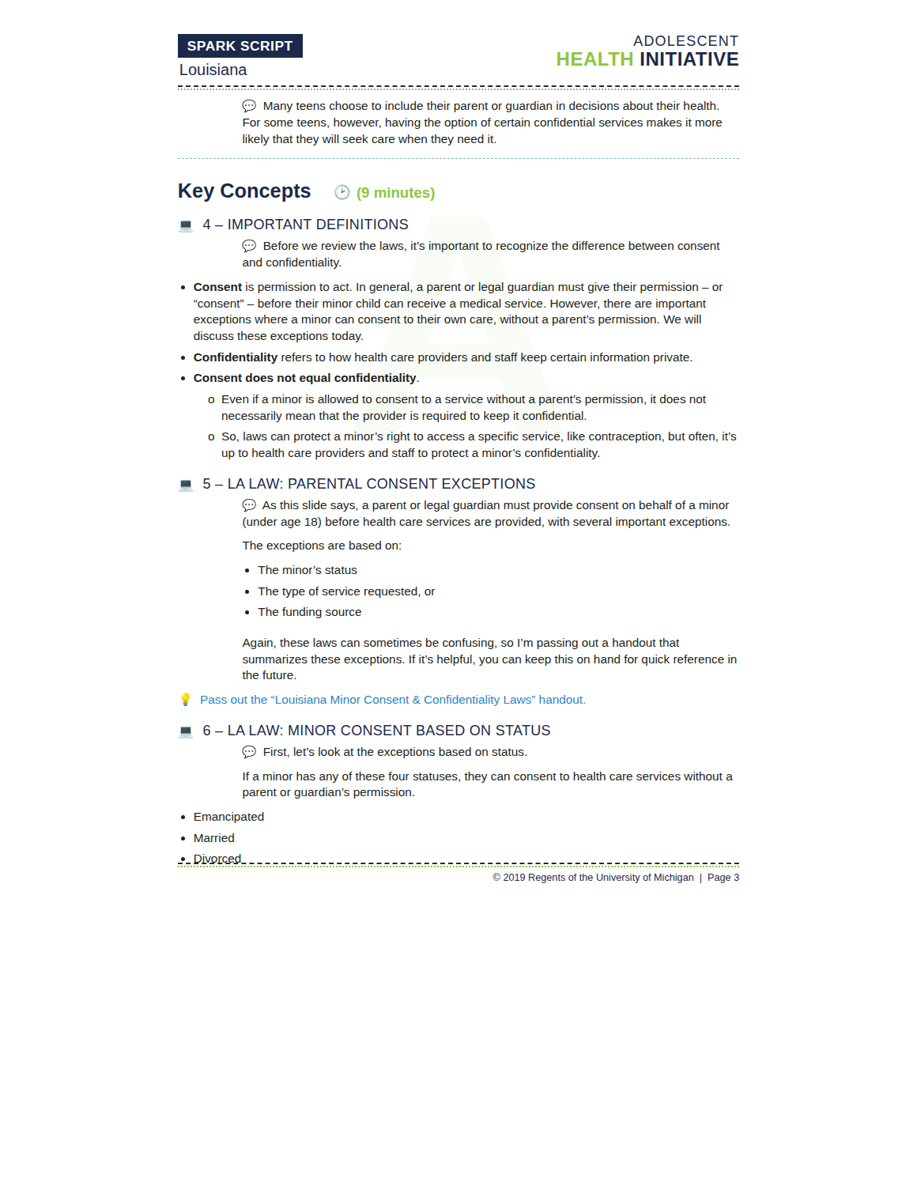A
SPARK SCRIPT
Louisiana
ADOLESCENT
HEALTH INITIATIVE
💬 Many teens choose to include their parent or guardian in decisions about their health. For some teens, however, having the option of certain confidential services makes it more likely that they will seek care when they need it.
Key Concepts 🕑 (9 minutes)
💻 4 – IMPORTANT DEFINITIONS
💬 Before we review the laws, it’s important to recognize the difference between consent and confidentiality.
Consent is permission to act. In general, a parent or legal guardian must give their permission – or “consent” – before their minor child can receive a medical service. However, there are important exceptions where a minor can consent to their own care, without a parent’s permission. We will discuss these exceptions today.
Confidentiality refers to how health care providers and staff keep certain information private.
Consent does not equal confidentiality.
Even if a minor is allowed to consent to a service without a parent’s permission, it does not necessarily mean that the provider is required to keep it confidential.
So, laws can protect a minor’s right to access a specific service, like contraception, but often, it’s up to health care providers and staff to protect a minor’s confidentiality.
💻 5 – LA LAW: PARENTAL CONSENT EXCEPTIONS
💬 As this slide says, a parent or legal guardian must provide consent on behalf of a minor (under age 18) before health care services are provided, with several important exceptions.
The exceptions are based on:
The minor’s status
The type of service requested, or
The funding source
Again, these laws can sometimes be confusing, so I’m passing out a handout that summarizes these exceptions. If it’s helpful, you can keep this on hand for quick reference in the future.
💡 Pass out the “Louisiana Minor Consent & Confidentiality Laws” handout.
💻 6 – LA LAW: MINOR CONSENT BASED ON STATUS
💬 First, let’s look at the exceptions based on status.
If a minor has any of these four statuses, they can consent to health care services without a parent or guardian’s permission.
Emancipated
Married
Divorced
© 2019 Regents of the University of Michigan | Page 3